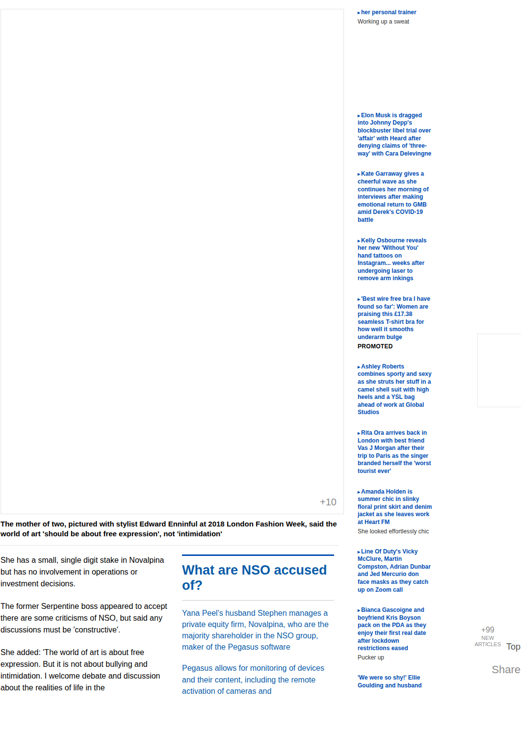+10
The mother of two, pictured with stylist Edward Enninful at 2018 London Fashion Week, said the world of art 'should be about free expression', not 'intimidation'
She has a small, single digit stake in Novalpina but has no involvement in operations or investment decisions.
The former Serpentine boss appeared to accept there are some criticisms of NSO, but said any discussions must be 'constructive'.
She added: 'The world of art is about free expression. But it is not about bullying and intimidation. I welcome debate and discussion about the realities of life in the
What are NSO accused of?
Yana Peel's husband Stephen manages a private equity firm, Novalpina, who are the majority shareholder in the NSO group, maker of the Pegasus software
Pegasus allows for monitoring of devices and their content, including the remote activation of cameras and
▸her personal trainer
Working up a sweat
▸Elon Musk is dragged into Johnny Depp's blockbuster libel trial over 'affair' with Heard after denying claims of 'three-way' with Cara Delevingne
▸Kate Garraway gives a cheerful wave as she continues her morning of interviews after making emotional return to GMB amid Derek's COVID-19 battle
▸Kelly Osbourne reveals her new 'Without You' hand tattoos on Instagram... weeks after undergoing laser to remove arm inkings
▸'Best wire free bra I have found so far': Women are praising this £17.38 seamless T-shirt bra for how well it smooths underarm bulge
PROMOTED
▸Ashley Roberts combines sporty and sexy as she struts her stuff in a camel shell suit with high heels and a YSL bag ahead of work at Global Studios
▸Rita Ora arrives back in London with best friend Vas J Morgan after their trip to Paris as the singer branded herself the 'worst tourist ever'
▸Amanda Holden is summer chic in slinky floral print skirt and denim jacket as she leaves work at Heart FM
She looked effortlessly chic
▸Line Of Duty's Vicky McClure, Martin Compston, Adrian Dunbar and Jed Mercurio don face masks as they catch up on Zoom call
▸Bianca Gascoigne and boyfriend Kris Boyson pack on the PDA as they enjoy their first real date after lockdown restrictions eased
Pucker up
'We were so shy!' Ellie Goulding and husband
+99
NEW
ARTICLES
Top
Share